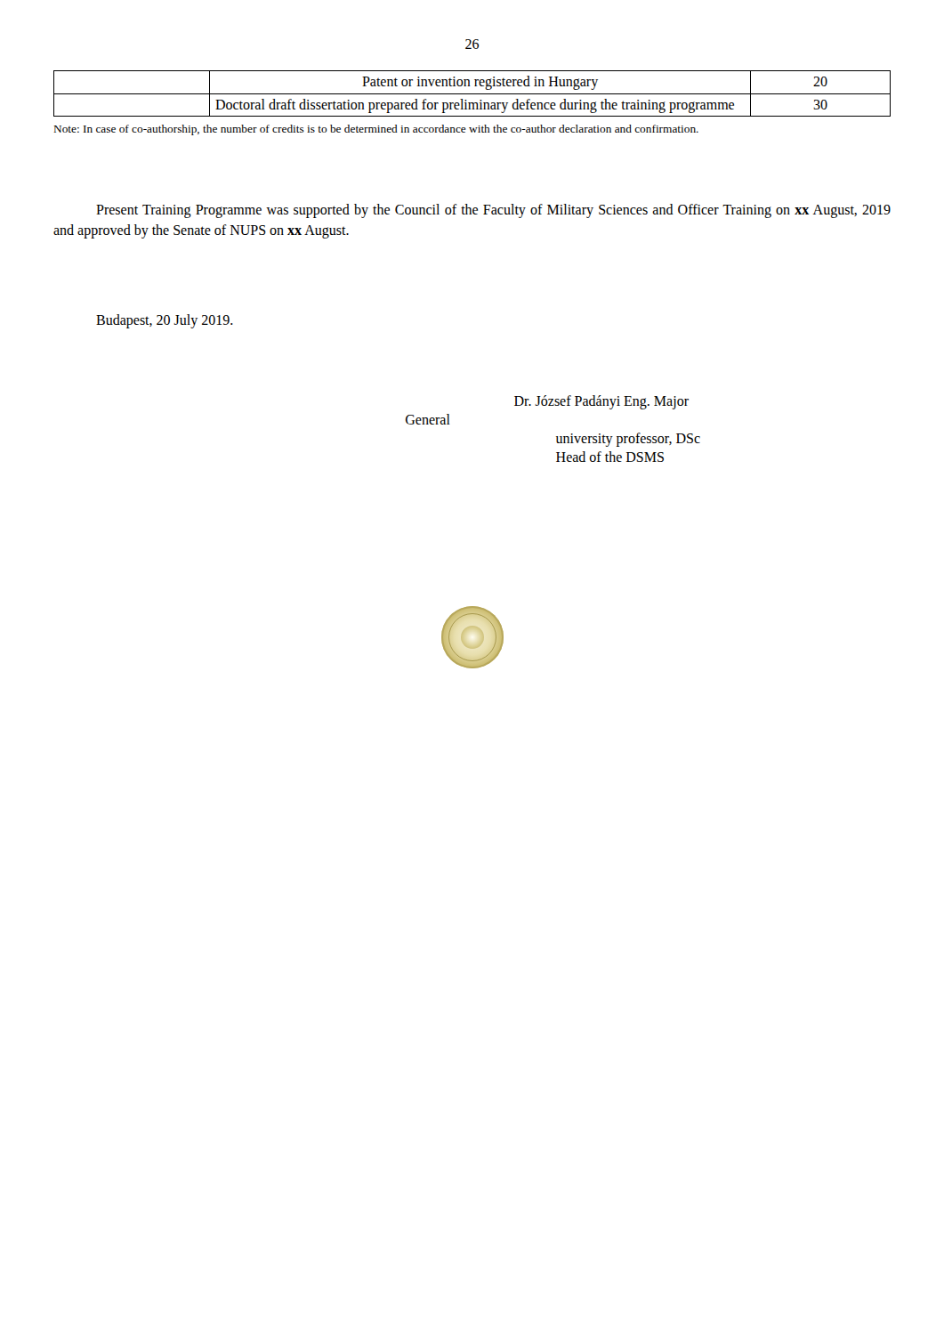26
| | Patent or invention registered in Hungary | 20 |
| | Doctoral draft dissertation prepared for preliminary defence during the training programme | 30 |
Note: In case of co-authorship, the number of credits is to be determined in accordance with the co-author declaration and confirmation.
Present Training Programme was supported by the Council of the Faculty of Military Sciences and Officer Training on xx August, 2019 and approved by the Senate of NUPS on xx August.
Budapest, 20 July 2019.
Dr. József Padányi Eng. Major
General
university professor, DSc
Head of the DSMS